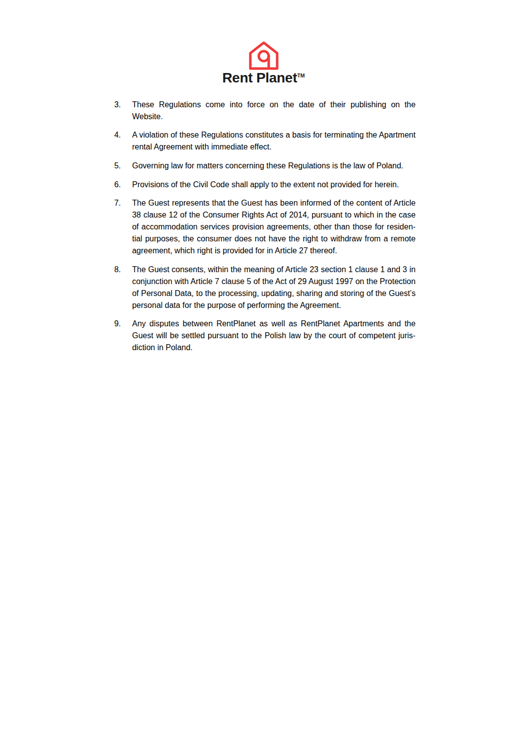Rent PlanetTM
These Regulations come into force on the date of their publishing on the Website.
A violation of these Regulations constitutes a basis for terminating the Apartment rental Agreement with immediate effect.
Governing law for matters concerning these Regulations is the law of Poland.
Provisions of the Civil Code shall apply to the extent not provided for herein.
The Guest represents that the Guest has been informed of the content of Article 38 clause 12 of the Consumer Rights Act of 2014, pursuant to which in the case of accommodation services provision agreements, other than those for residential purposes, the consumer does not have the right to withdraw from a remote agreement, which right is provided for in Article 27 thereof.
The Guest consents, within the meaning of Article 23 section 1 clause 1 and 3 in conjunction with Article 7 clause 5 of the Act of 29 August 1997 on the Protection of Personal Data, to the processing, updating, sharing and storing of the Guest’s personal data for the purpose of performing the Agreement.
Any disputes between RentPlanet as well as RentPlanet Apartments and the Guest will be settled pursuant to the Polish law by the court of competent jurisdiction in Poland.